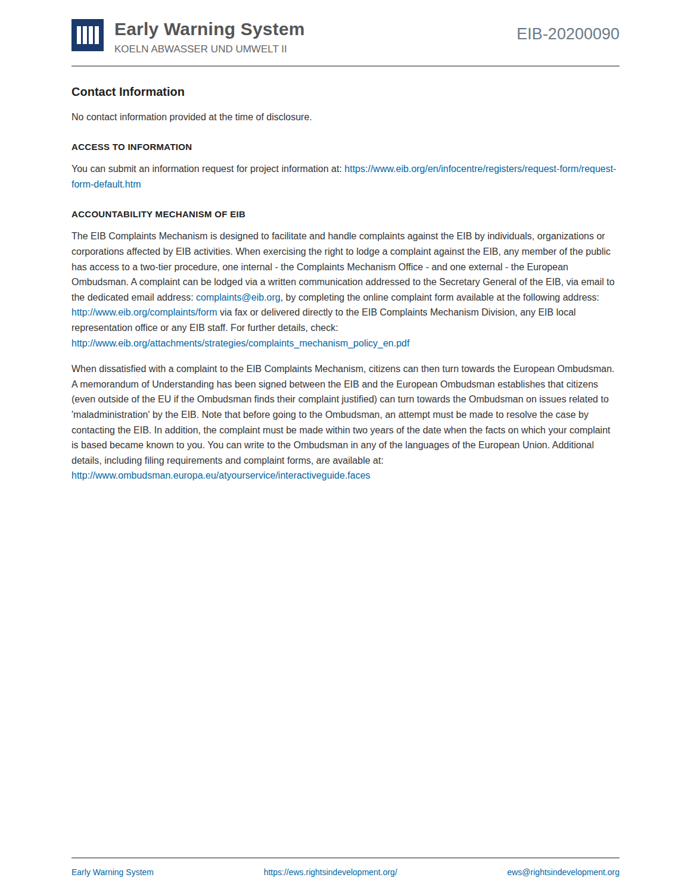Early Warning System
KOELN ABWASSER UND UMWELT II
EIB-20200090
Contact Information
No contact information provided at the time of disclosure.
Access to Information
You can submit an information request for project information at: https://www.eib.org/en/infocentre/registers/request-form/request-form-default.htm
Accountability Mechanism of EIB
The EIB Complaints Mechanism is designed to facilitate and handle complaints against the EIB by individuals, organizations or corporations affected by EIB activities. When exercising the right to lodge a complaint against the EIB, any member of the public has access to a two-tier procedure, one internal - the Complaints Mechanism Office - and one external - the European Ombudsman. A complaint can be lodged via a written communication addressed to the Secretary General of the EIB, via email to the dedicated email address: complaints@eib.org, by completing the online complaint form available at the following address: http://www.eib.org/complaints/form via fax or delivered directly to the EIB Complaints Mechanism Division, any EIB local representation office or any EIB staff. For further details, check: http://www.eib.org/attachments/strategies/complaints_mechanism_policy_en.pdf
When dissatisfied with a complaint to the EIB Complaints Mechanism, citizens can then turn towards the European Ombudsman. A memorandum of Understanding has been signed between the EIB and the European Ombudsman establishes that citizens (even outside of the EU if the Ombudsman finds their complaint justified) can turn towards the Ombudsman on issues related to 'maladministration' by the EIB. Note that before going to the Ombudsman, an attempt must be made to resolve the case by contacting the EIB. In addition, the complaint must be made within two years of the date when the facts on which your complaint is based became known to you. You can write to the Ombudsman in any of the languages of the European Union. Additional details, including filing requirements and complaint forms, are available at: http://www.ombudsman.europa.eu/atyourservice/interactiveguide.faces
Early Warning System
https://ews.rightsindevelopment.org/
ews@rightsindevelopment.org